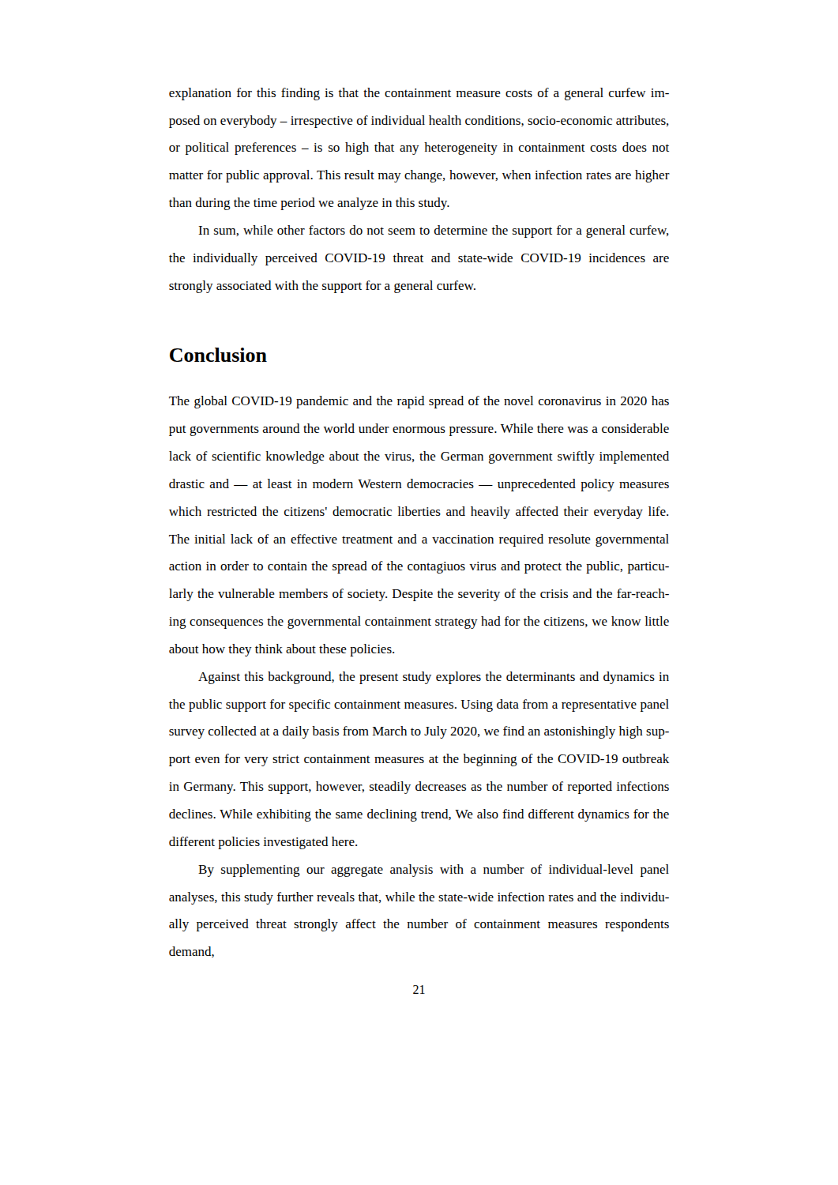explanation for this finding is that the containment measure costs of a general curfew imposed on everybody – irrespective of individual health conditions, socio-economic attributes, or political preferences – is so high that any heterogeneity in containment costs does not matter for public approval. This result may change, however, when infection rates are higher than during the time period we analyze in this study.
In sum, while other factors do not seem to determine the support for a general curfew, the individually perceived COVID-19 threat and state-wide COVID-19 incidences are strongly associated with the support for a general curfew.
Conclusion
The global COVID-19 pandemic and the rapid spread of the novel coronavirus in 2020 has put governments around the world under enormous pressure. While there was a considerable lack of scientific knowledge about the virus, the German government swiftly implemented drastic and — at least in modern Western democracies — unprecedented policy measures which restricted the citizens' democratic liberties and heavily affected their everyday life. The initial lack of an effective treatment and a vaccination required resolute governmental action in order to contain the spread of the contagiuos virus and protect the public, particularly the vulnerable members of society. Despite the severity of the crisis and the far-reaching consequences the governmental containment strategy had for the citizens, we know little about how they think about these policies.
Against this background, the present study explores the determinants and dynamics in the public support for specific containment measures. Using data from a representative panel survey collected at a daily basis from March to July 2020, we find an astonishingly high support even for very strict containment measures at the beginning of the COVID-19 outbreak in Germany. This support, however, steadily decreases as the number of reported infections declines. While exhibiting the same declining trend, We also find different dynamics for the different policies investigated here.
By supplementing our aggregate analysis with a number of individual-level panel analyses, this study further reveals that, while the state-wide infection rates and the individually perceived threat strongly affect the number of containment measures respondents demand,
21